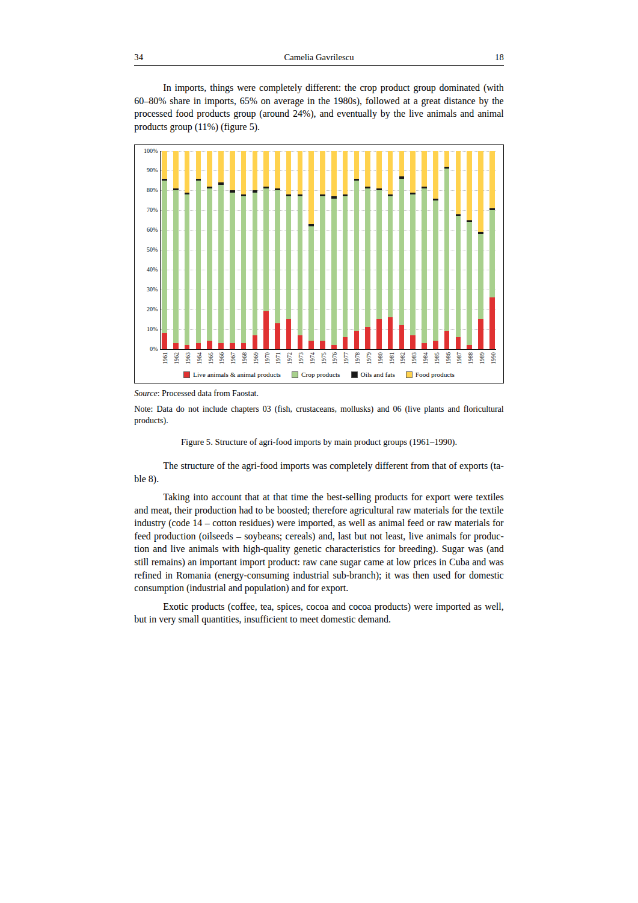34
Camelia Gavrilescu
18
In imports, things were completely different: the crop product group dominated (with 60–80% share in imports, 65% on average in the 1980s), followed at a great distance by the processed food products group (around 24%), and eventually by the live animals and animal products group (11%) (figure 5).
100% 90% 80% 70% 60% 50% 40% 30% 20% 10% 0%
196119621963196419651966196719681969197019711972197319741975197619771978197919801981198219831984198519861987198819891990
Live animals & animal products Crop products Oils and fats Food products
Source: Processed data from Faostat.
Note: Data do not include chapters 03 (fish, crustaceans, mollusks) and 06 (live plants and floricultural products).
Figure 5. Structure of agri-food imports by main product groups (1961–1990).
The structure of the agri-food imports was completely different from that of exports (table 8).
Taking into account that at that time the best-selling products for export were textiles and meat, their production had to be boosted; therefore agricultural raw materials for the textile industry (code 14 – cotton residues) were imported, as well as animal feed or raw materials for feed production (oilseeds – soybeans; cereals) and, last but not least, live animals for production and live animals with high-quality genetic characteristics for breeding). Sugar was (and still remains) an important import product: raw cane sugar came at low prices in Cuba and was refined in Romania (energy-consuming industrial sub-branch); it was then used for domestic consumption (industrial and population) and for export.
Exotic products (coffee, tea, spices, cocoa and cocoa products) were imported as well, but in very small quantities, insufficient to meet domestic demand.